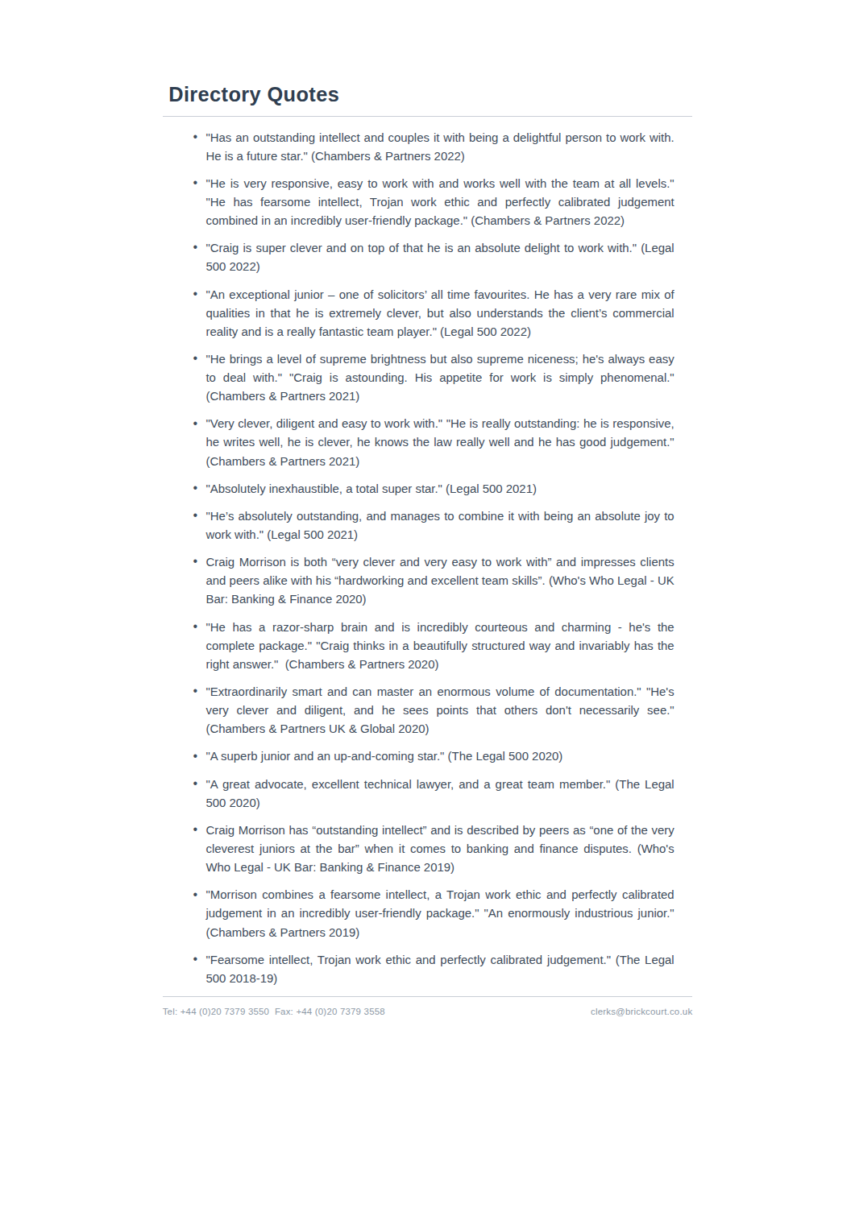Directory Quotes
"Has an outstanding intellect and couples it with being a delightful person to work with. He is a future star." (Chambers & Partners 2022)
"He is very responsive, easy to work with and works well with the team at all levels." "He has fearsome intellect, Trojan work ethic and perfectly calibrated judgement combined in an incredibly user-friendly package." (Chambers & Partners 2022)
"Craig is super clever and on top of that he is an absolute delight to work with." (Legal 500 2022)
"An exceptional junior – one of solicitors’ all time favourites. He has a very rare mix of qualities in that he is extremely clever, but also understands the client’s commercial reality and is a really fantastic team player." (Legal 500 2022)
"He brings a level of supreme brightness but also supreme niceness; he's always easy to deal with." "Craig is astounding. His appetite for work is simply phenomenal." (Chambers & Partners 2021)
"Very clever, diligent and easy to work with." "He is really outstanding: he is responsive, he writes well, he is clever, he knows the law really well and he has good judgement." (Chambers & Partners 2021)
"Absolutely inexhaustible, a total super star." (Legal 500 2021)
"He’s absolutely outstanding, and manages to combine it with being an absolute joy to work with." (Legal 500 2021)
Craig Morrison is both “very clever and very easy to work with” and impresses clients and peers alike with his “hardworking and excellent team skills”. (Who's Who Legal - UK Bar: Banking & Finance 2020)
"He has a razor-sharp brain and is incredibly courteous and charming - he's the complete package." "Craig thinks in a beautifully structured way and invariably has the right answer." (Chambers & Partners 2020)
"Extraordinarily smart and can master an enormous volume of documentation." "He's very clever and diligent, and he sees points that others don't necessarily see." (Chambers & Partners UK & Global 2020)
"A superb junior and an up-and-coming star." (The Legal 500 2020)
"A great advocate, excellent technical lawyer, and a great team member." (The Legal 500 2020)
Craig Morrison has “outstanding intellect” and is described by peers as “one of the very cleverest juniors at the bar” when it comes to banking and finance disputes. (Who's Who Legal - UK Bar: Banking & Finance 2019)
"Morrison combines a fearsome intellect, a Trojan work ethic and perfectly calibrated judgement in an incredibly user-friendly package." "An enormously industrious junior." (Chambers & Partners 2019)
"Fearsome intellect, Trojan work ethic and perfectly calibrated judgement." (The Legal 500 2018-19)
Tel: +44 (0)20 7379 3550 Fax: +44 (0)20 7379 3558 clerks@brickcourt.co.uk